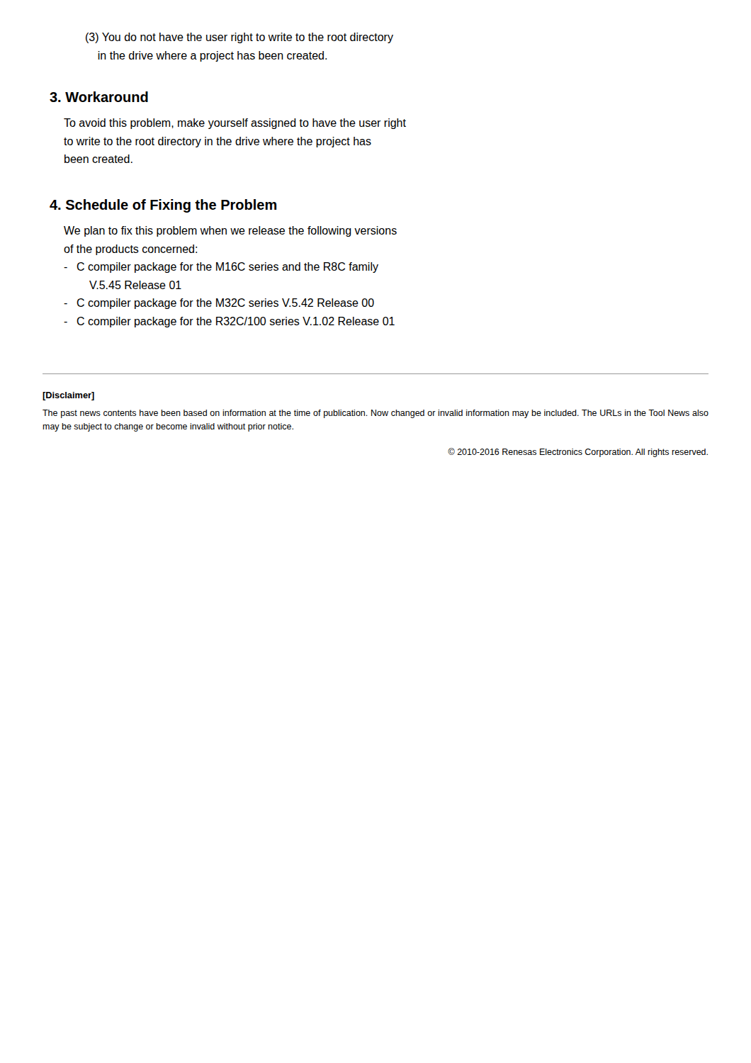(3) You do not have the user right to write to the root directory
in the drive where a project has been created.
3. Workaround
To avoid this problem, make yourself assigned to have the user right
to write to the root directory in the drive where the project has
been created.
4. Schedule of Fixing the Problem
We plan to fix this problem when we release the following versions
of the products concerned:
C compiler package for the M16C series and the R8C family V.5.45 Release 01
C compiler package for the M32C series V.5.42 Release 00
C compiler package for the R32C/100 series V.1.02 Release 01
[Disclaimer]
The past news contents have been based on information at the time of publication. Now changed or invalid information may be included. The URLs in the Tool News also may be subject to change or become invalid without prior notice.
© 2010-2016 Renesas Electronics Corporation. All rights reserved.